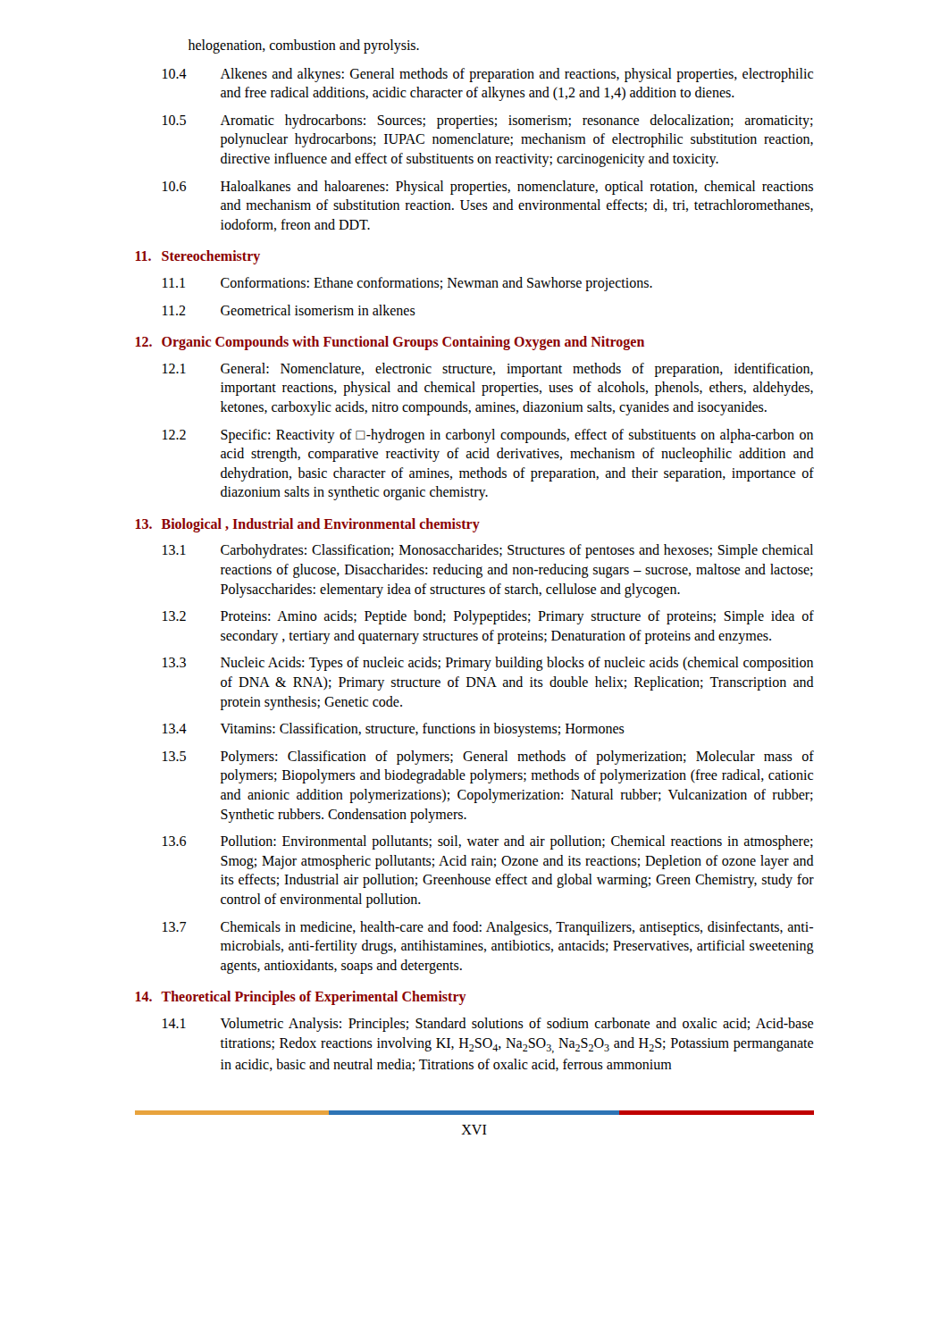helogenation, combustion and pyrolysis.
10.4
Alkenes and alkynes: General methods of preparation and reactions, physical properties, electrophilic and free radical additions, acidic character of alkynes and (1,2 and 1,4) addition to dienes.
10.5
Aromatic hydrocarbons: Sources; properties; isomerism; resonance delocalization; aromaticity; polynuclear hydrocarbons; IUPAC nomenclature; mechanism of electrophilic substitution reaction, directive influence and effect of substituents on reactivity; carcinogenicity and toxicity.
10.6
Haloalkanes and haloarenes: Physical properties, nomenclature, optical rotation, chemical reactions and mechanism of substitution reaction. Uses and environmental effects; di, tri, tetrachloromethanes, iodoform, freon and DDT.
11. Stereochemistry
11.1
Conformations: Ethane conformations; Newman and Sawhorse projections.
11.2
Geometrical isomerism in alkenes
12. Organic Compounds with Functional Groups Containing Oxygen and Nitrogen
12.1
General: Nomenclature, electronic structure, important methods of preparation, identification, important reactions, physical and chemical properties, uses of alcohols, phenols, ethers, aldehydes, ketones, carboxylic acids, nitro compounds, amines, diazonium salts, cyanides and isocyanides.
12.2
Specific: Reactivity of □-hydrogen in carbonyl compounds, effect of substituents on alpha-carbon on acid strength, comparative reactivity of acid derivatives, mechanism of nucleophilic addition and dehydration, basic character of amines, methods of preparation, and their separation, importance of diazonium salts in synthetic organic chemistry.
13. Biological , Industrial and Environmental chemistry
13.1
Carbohydrates: Classification; Monosaccharides; Structures of pentoses and hexoses; Simple chemical reactions of glucose, Disaccharides: reducing and non-reducing sugars – sucrose, maltose and lactose; Polysaccharides: elementary idea of structures of starch, cellulose and glycogen.
13.2
Proteins: Amino acids; Peptide bond; Polypeptides; Primary structure of proteins; Simple idea of secondary , tertiary and quaternary structures of proteins; Denaturation of proteins and enzymes.
13.3
Nucleic Acids: Types of nucleic acids; Primary building blocks of nucleic acids (chemical composition of DNA & RNA); Primary structure of DNA and its double helix; Replication; Transcription and protein synthesis; Genetic code.
13.4
Vitamins: Classification, structure, functions in biosystems; Hormones
13.5
Polymers: Classification of polymers; General methods of polymerization; Molecular mass of polymers; Biopolymers and biodegradable polymers; methods of polymerization (free radical, cationic and anionic addition polymerizations); Copolymerization: Natural rubber; Vulcanization of rubber; Synthetic rubbers. Condensation polymers.
13.6
Pollution: Environmental pollutants; soil, water and air pollution; Chemical reactions in atmosphere; Smog; Major atmospheric pollutants; Acid rain; Ozone and its reactions; Depletion of ozone layer and its effects; Industrial air pollution; Greenhouse effect and global warming; Green Chemistry, study for control of environmental pollution.
13.7
Chemicals in medicine, health-care and food: Analgesics, Tranquilizers, antiseptics, disinfectants, anti-microbials, anti-fertility drugs, antihistamines, antibiotics, antacids; Preservatives, artificial sweetening agents, antioxidants, soaps and detergents.
14. Theoretical Principles of Experimental Chemistry
14.1
Volumetric Analysis: Principles; Standard solutions of sodium carbonate and oxalic acid; Acid-base titrations; Redox reactions involving KI, H2SO4, Na2SO3, Na2S2O3 and H2S; Potassium permanganate in acidic, basic and neutral media; Titrations of oxalic acid, ferrous ammonium
XVI